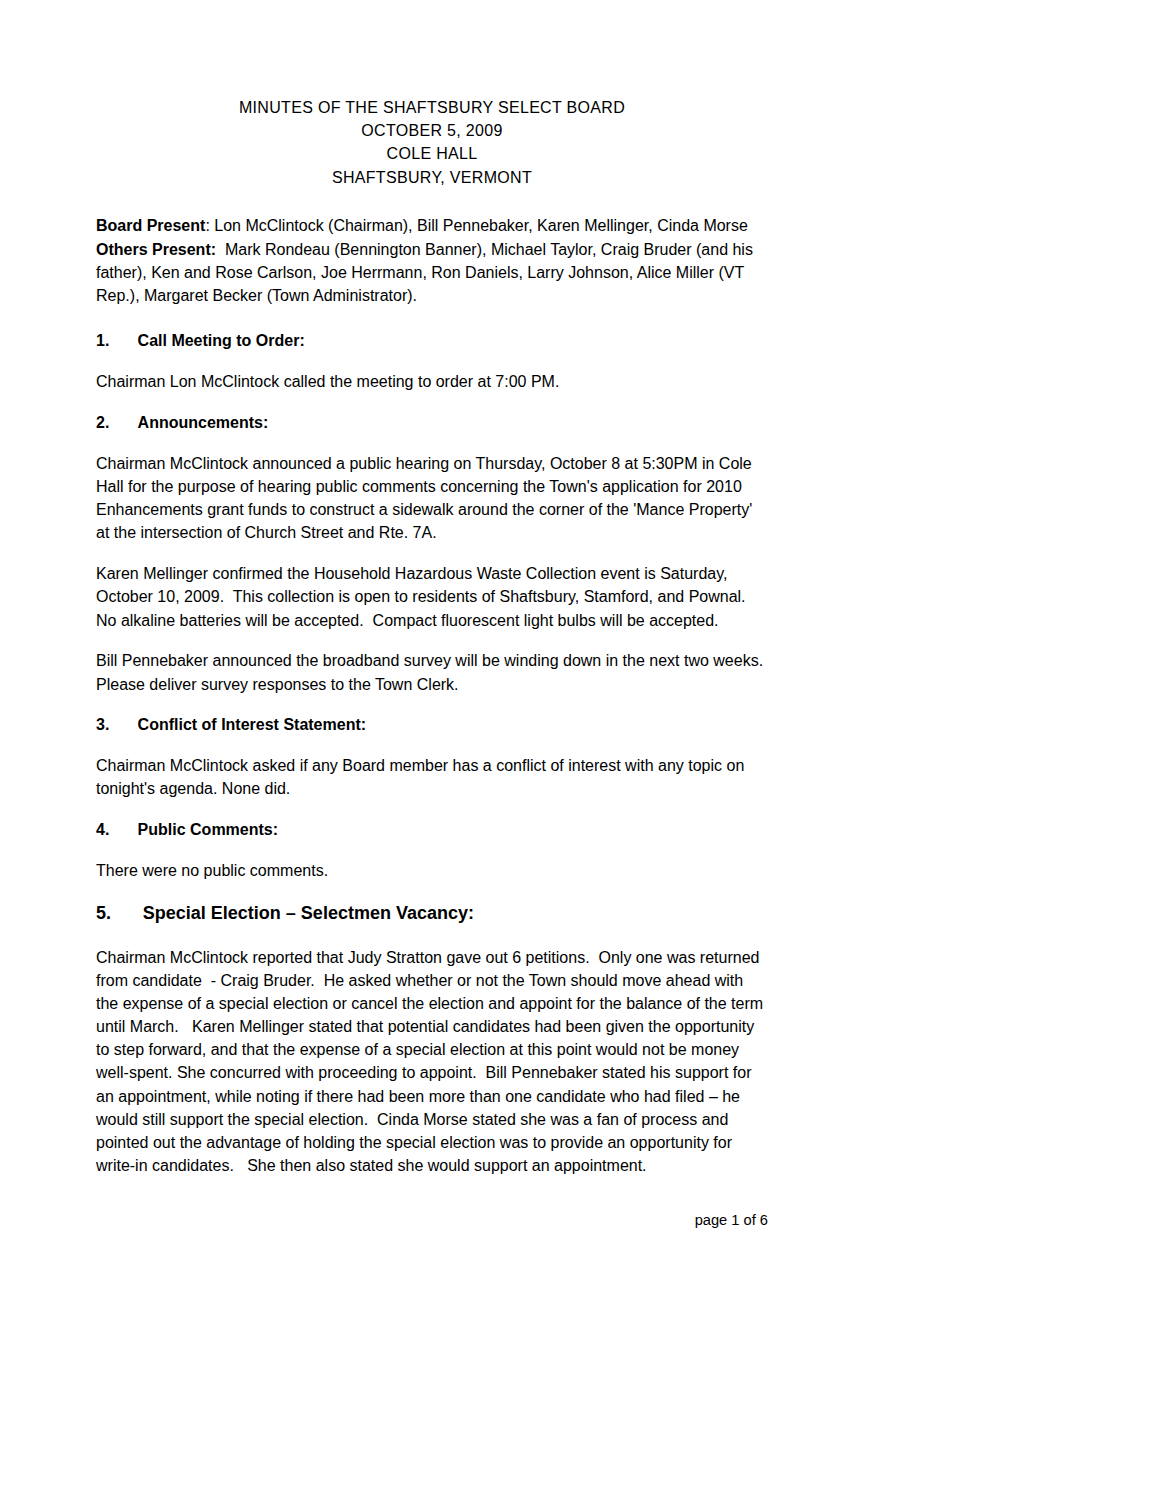MINUTES OF THE SHAFTSBURY SELECT BOARD
OCTOBER 5, 2009
COLE HALL
SHAFTSBURY, VERMONT
Board Present: Lon McClintock (Chairman), Bill Pennebaker, Karen Mellinger, Cinda Morse
Others Present: Mark Rondeau (Bennington Banner), Michael Taylor, Craig Bruder (and his father), Ken and Rose Carlson, Joe Herrmann, Ron Daniels, Larry Johnson, Alice Miller (VT Rep.), Margaret Becker (Town Administrator).
1. Call Meeting to Order:
Chairman Lon McClintock called the meeting to order at 7:00 PM.
2. Announcements:
Chairman McClintock announced a public hearing on Thursday, October 8 at 5:30PM in Cole Hall for the purpose of hearing public comments concerning the Town's application for 2010 Enhancements grant funds to construct a sidewalk around the corner of the 'Mance Property' at the intersection of Church Street and Rte. 7A.
Karen Mellinger confirmed the Household Hazardous Waste Collection event is Saturday, October 10, 2009. This collection is open to residents of Shaftsbury, Stamford, and Pownal. No alkaline batteries will be accepted. Compact fluorescent light bulbs will be accepted.
Bill Pennebaker announced the broadband survey will be winding down in the next two weeks. Please deliver survey responses to the Town Clerk.
3. Conflict of Interest Statement:
Chairman McClintock asked if any Board member has a conflict of interest with any topic on tonight's agenda. None did.
4. Public Comments:
There were no public comments.
5. Special Election – Selectmen Vacancy:
Chairman McClintock reported that Judy Stratton gave out 6 petitions. Only one was returned from candidate - Craig Bruder. He asked whether or not the Town should move ahead with the expense of a special election or cancel the election and appoint for the balance of the term until March. Karen Mellinger stated that potential candidates had been given the opportunity to step forward, and that the expense of a special election at this point would not be money well-spent. She concurred with proceeding to appoint. Bill Pennebaker stated his support for an appointment, while noting if there had been more than one candidate who had filed – he would still support the special election. Cinda Morse stated she was a fan of process and pointed out the advantage of holding the special election was to provide an opportunity for write-in candidates. She then also stated she would support an appointment.
page 1 of 6